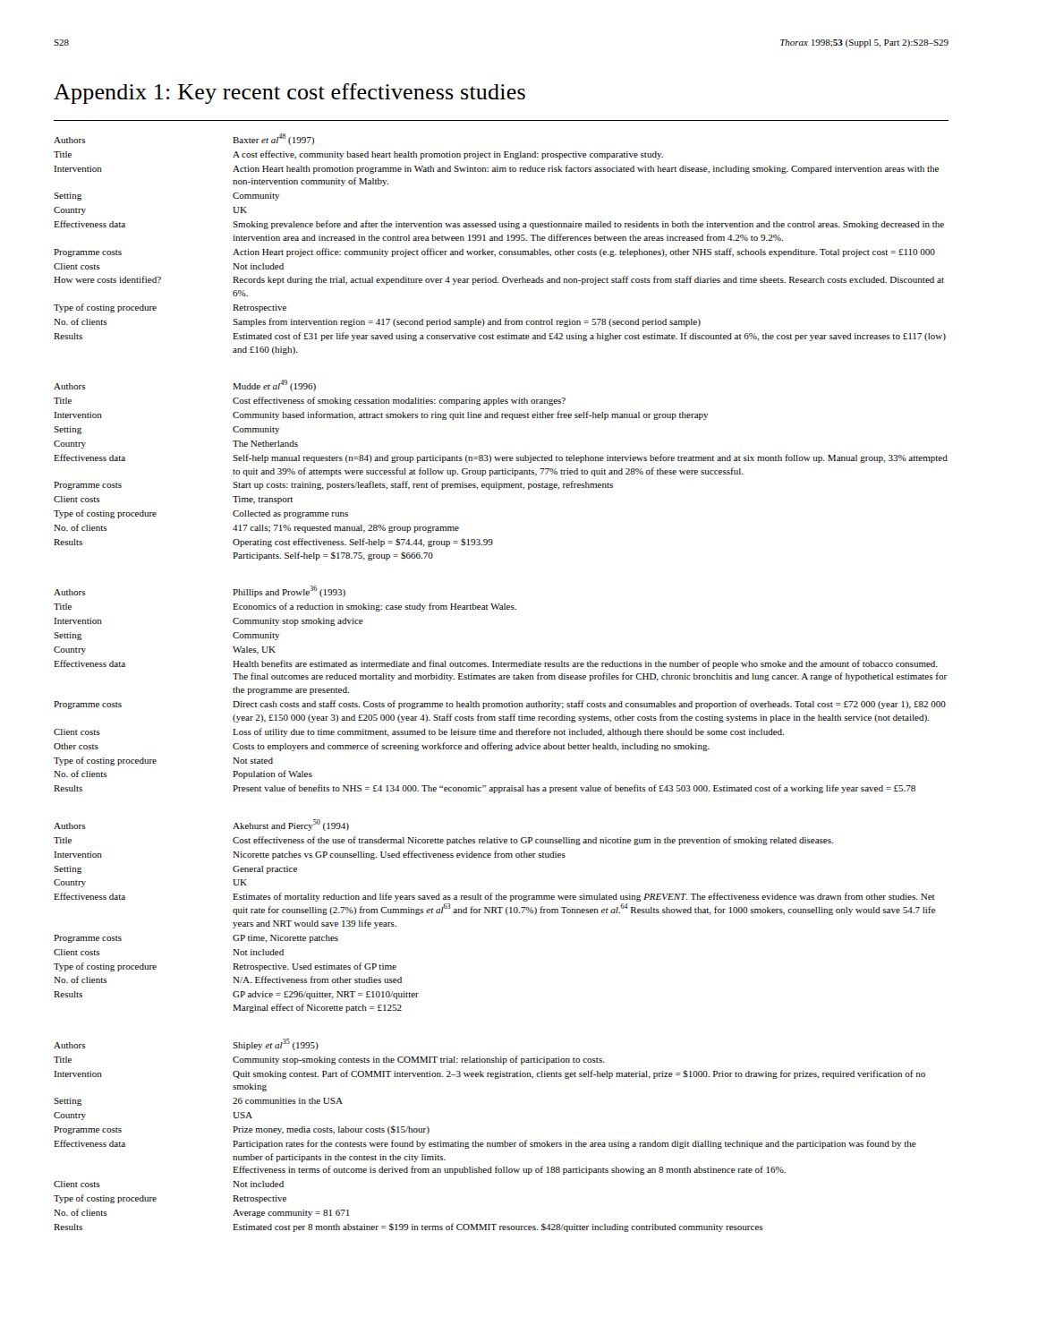S28
Thorax 1998;53 (Suppl 5, Part 2):S28–S29
Appendix 1: Key recent cost effectiveness studies
| Authors | Baxter et al 48 (1997) |
| Title | A cost effective, community based heart health promotion project in England: prospective comparative study. |
| Intervention | Action Heart health promotion programme in Wath and Swinton: aim to reduce risk factors associated with heart disease, including smoking. Compared intervention areas with the non-intervention community of Maltby. |
| Setting | Community |
| Country | UK |
| Effectiveness data | Smoking prevalence before and after the intervention was assessed using a questionnaire mailed to residents in both the intervention and the control areas. Smoking decreased in the intervention area and increased in the control area between 1991 and 1995. The differences between the areas increased from 4.2% to 9.2%. |
| Programme costs | Action Heart project office: community project officer and worker, consumables, other costs (e.g. telephones), other NHS staff, schools expenditure. Total project cost = £110 000 |
| Client costs | Not included |
| How were costs identified? | Records kept during the trial, actual expenditure over 4 year period. Overheads and non-project staff costs from staff diaries and time sheets. Research costs excluded. Discounted at 6%. |
| Type of costing procedure | Retrospective |
| No. of clients | Samples from intervention region = 417 (second period sample) and from control region = 578 (second period sample) |
| Results | Estimated cost of £31 per life year saved using a conservative cost estimate and £42 using a higher cost estimate. If discounted at 6%, the cost per year saved increases to £117 (low) and £160 (high). |
| Authors | Mudde et al 49 (1996) |
| Title | Cost effectiveness of smoking cessation modalities: comparing apples with oranges? |
| Intervention | Community based information, attract smokers to ring quit line and request either free self-help manual or group therapy |
| Setting | Community |
| Country | The Netherlands |
| Effectiveness data | Self-help manual requesters (n=84) and group participants (n=83) were subjected to telephone interviews before treatment and at six month follow up. Manual group, 33% attempted to quit and 39% of attempts were successful at follow up. Group participants, 77% tried to quit and 28% of these were successful. |
| Programme costs | Start up costs: training, posters/leaflets, staff, rent of premises, equipment, postage, refreshments |
| Client costs | Time, transport |
| Type of costing procedure | Collected as programme runs |
| No. of clients | 417 calls; 71% requested manual, 28% group programme |
| Results | Operating cost effectiveness. Self-help = $74.44, group = $193.99 Participants. Self-help = $178.75, group = $666.70 |
| Authors | Phillips and Prowle 36 (1993) |
| Title | Economics of a reduction in smoking: case study from Heartbeat Wales. |
| Intervention | Community stop smoking advice |
| Setting | Community |
| Country | Wales, UK |
| Effectiveness data | Health benefits are estimated as intermediate and final outcomes. Intermediate results are the reductions in the number of people who smoke and the amount of tobacco consumed. The final outcomes are reduced mortality and morbidity. Estimates are taken from disease profiles for CHD, chronic bronchitis and lung cancer. A range of hypothetical estimates for the programme are presented. |
| Programme costs | Direct cash costs and staff costs. Costs of programme to health promotion authority; staff costs and consumables and proportion of overheads. Total cost = £72 000 (year 1), £82 000 (year 2), £150 000 (year 3) and £205 000 (year 4). Staff costs from staff time recording systems, other costs from the costing systems in place in the health service (not detailed). |
| Client costs | Loss of utility due to time commitment, assumed to be leisure time and therefore not included, although there should be some cost included. |
| Other costs | Costs to employers and commerce of screening workforce and offering advice about better health, including no smoking. |
| Type of costing procedure | Not stated |
| No. of clients | Population of Wales |
| Results | Present value of benefits to NHS = £4 134 000. The “economic” appraisal has a present value of benefits of £43 503 000. Estimated cost of a working life year saved = £5.78 |
| Authors | Akehurst and Piercy 50 (1994) |
| Title | Cost effectiveness of the use of transdermal Nicorette patches relative to GP counselling and nicotine gum in the prevention of smoking related diseases. |
| Intervention | Nicorette patches vs GP counselling. Used effectiveness evidence from other studies |
| Setting | General practice |
| Country | UK |
| Effectiveness data | Estimates of mortality reduction and life years saved as a result of the programme were simulated using PREVENT . The effectiveness evidence was drawn from other studies. Net quit rate for counselling (2.7%) from Cummings et al 63 and for NRT (10.7%) from Tonnesen et al . 64 Results showed that, for 1000 smokers, counselling only would save 54.7 life years and NRT would save 139 life years. |
| Programme costs | GP time, Nicorette patches |
| Client costs | Not included |
| Type of costing procedure | Retrospective. Used estimates of GP time |
| No. of clients | N/A. Effectiveness from other studies used |
| Results | GP advice = £296/quitter, NRT = £1010/quitter Marginal effect of Nicorette patch = £1252 |
| Authors | Shipley et al 35 (1995) |
| Title | Community stop-smoking contests in the COMMIT trial: relationship of participation to costs. |
| Intervention | Quit smoking contest. Part of COMMIT intervention. 2–3 week registration, clients get self-help material, prize = $1000. Prior to drawing for prizes, required verification of no smoking |
| Setting | 26 communities in the USA |
| Country | USA |
| Programme costs | Prize money, media costs, labour costs ($15/hour) |
| Effectiveness data | Participation rates for the contests were found by estimating the number of smokers in the area using a random digit dialling technique and the participation was found by the number of participants in the contest in the city limits. Effectiveness in terms of outcome is derived from an unpublished follow up of 188 participants showing an 8 month abstinence rate of 16%. |
| Client costs | Not included |
| Type of costing procedure | Retrospective |
| No. of clients | Average community = 81 671 |
| Results | Estimated cost per 8 month abstainer = $199 in terms of COMMIT resources. $428/quitter including contributed community resources |